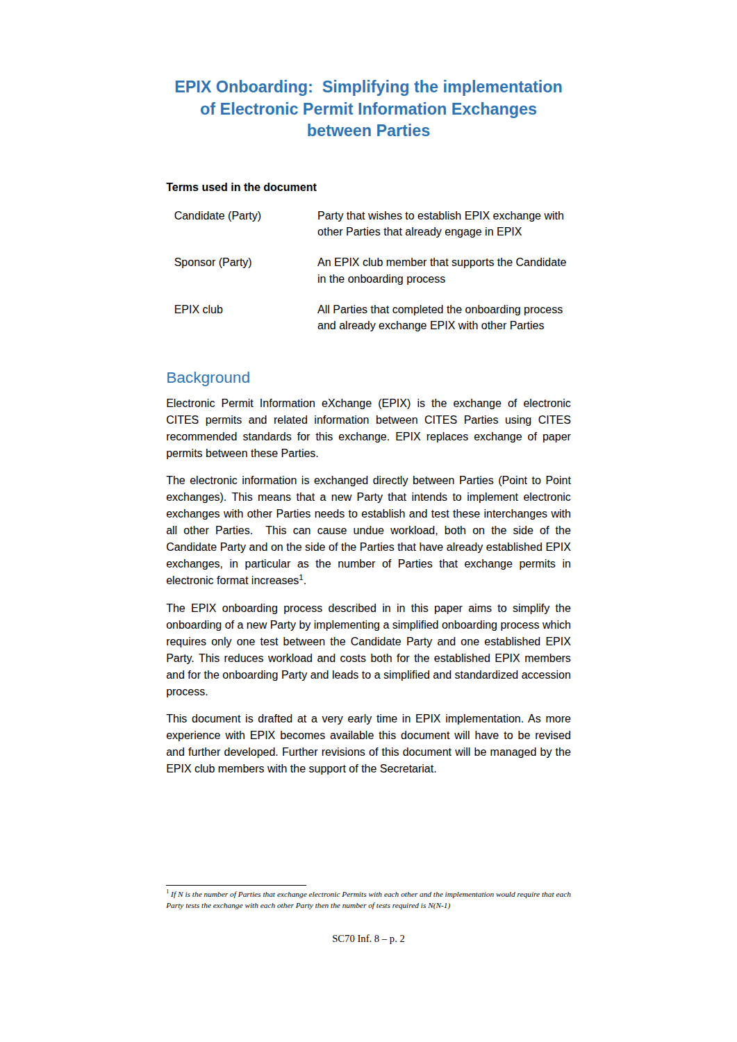EPIX Onboarding: Simplifying the implementation of Electronic Permit Information Exchanges between Parties
Terms used in the document
| Candidate (Party) | Party that wishes to establish EPIX exchange with other Parties that already engage in EPIX |
| Sponsor (Party) | An EPIX club member that supports the Candidate in the onboarding process |
| EPIX club | All Parties that completed the onboarding process and already exchange EPIX with other Parties |
Background
Electronic Permit Information eXchange (EPIX) is the exchange of electronic CITES permits and related information between CITES Parties using CITES recommended standards for this exchange. EPIX replaces exchange of paper permits between these Parties.
The electronic information is exchanged directly between Parties (Point to Point exchanges). This means that a new Party that intends to implement electronic exchanges with other Parties needs to establish and test these interchanges with all other Parties. This can cause undue workload, both on the side of the Candidate Party and on the side of the Parties that have already established EPIX exchanges, in particular as the number of Parties that exchange permits in electronic format increases1.
The EPIX onboarding process described in in this paper aims to simplify the onboarding of a new Party by implementing a simplified onboarding process which requires only one test between the Candidate Party and one established EPIX Party. This reduces workload and costs both for the established EPIX members and for the onboarding Party and leads to a simplified and standardized accession process.
This document is drafted at a very early time in EPIX implementation. As more experience with EPIX becomes available this document will have to be revised and further developed. Further revisions of this document will be managed by the EPIX club members with the support of the Secretariat.
1 If N is the number of Parties that exchange electronic Permits with each other and the implementation would require that each Party tests the exchange with each other Party then the number of tests required is N(N-1)
SC70 Inf. 8 – p. 2